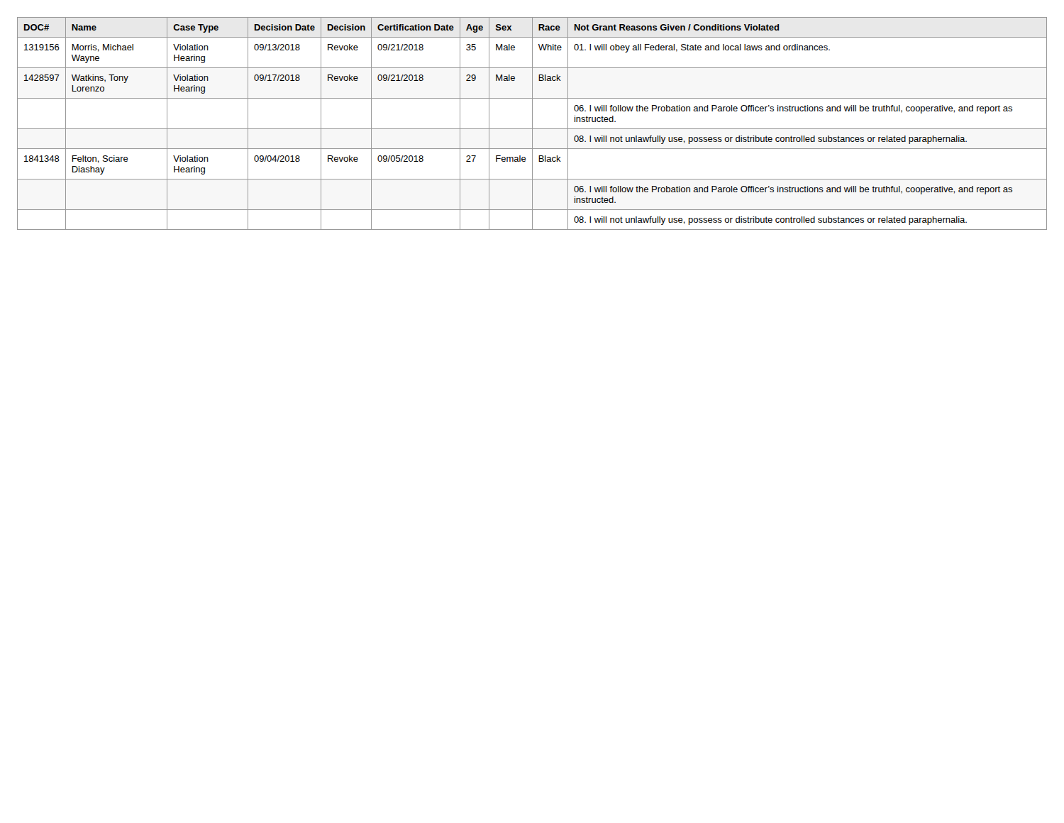Violation Hearing Decisions
| DOC# | Name | Case Type | Decision Date | Decision | Certification Date | Age | Sex | Race | Not Grant Reasons Given / Conditions Violated |
| --- | --- | --- | --- | --- | --- | --- | --- | --- | --- |
| 1319156 | Morris, Michael Wayne | Violation Hearing | 09/13/2018 | Revoke | 09/21/2018 | 35 | Male | White | 01. I will obey all Federal, State and local laws and ordinances. |
| 1428597 | Watkins, Tony Lorenzo | Violation Hearing | 09/17/2018 | Revoke | 09/21/2018 | 29 | Male | Black | |
| | | | | | | | | | 06. I will follow the Probation and Parole Officer’s instructions and will be truthful, cooperative, and report as instructed. |
| | | | | | | | | | 08. I will not unlawfully use, possess or distribute controlled substances or related paraphernalia. |
| 1841348 | Felton, Sciare Diashay | Violation Hearing | 09/04/2018 | Revoke | 09/05/2018 | 27 | Female | Black | |
| | | | | | | | | | 06. I will follow the Probation and Parole Officer’s instructions and will be truthful, cooperative, and report as instructed. |
| | | | | | | | | | 08. I will not unlawfully use, possess or distribute controlled substances or related paraphernalia. |